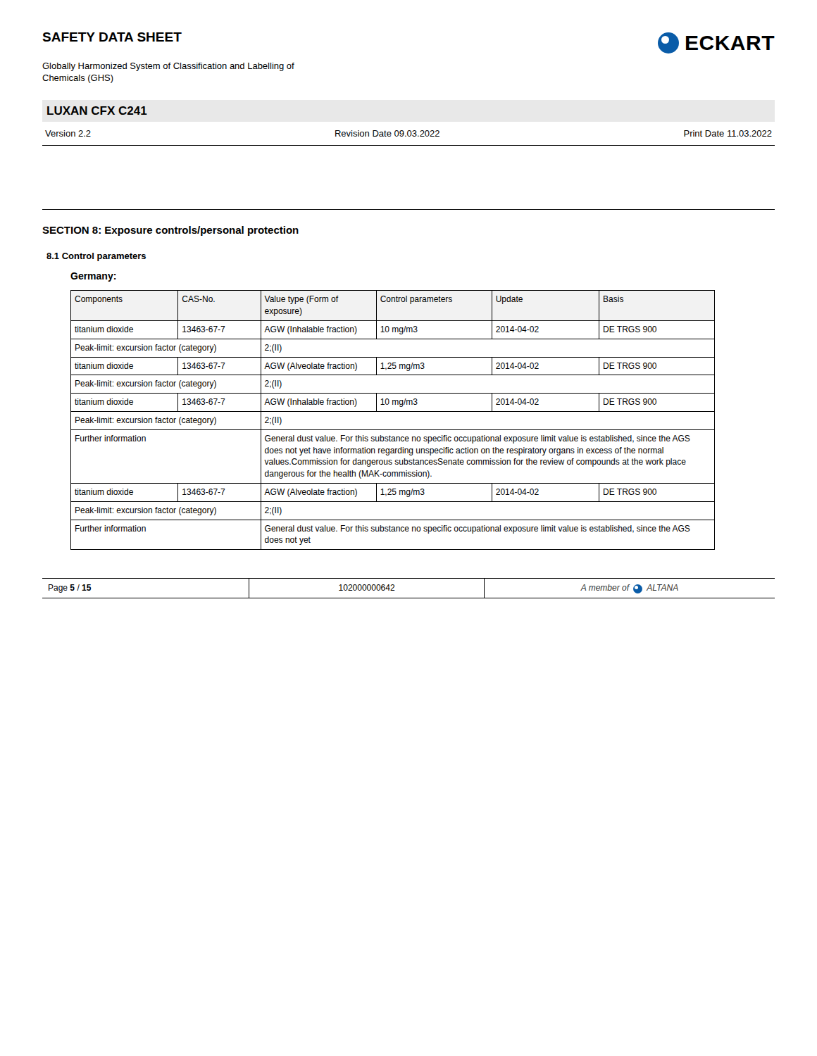SAFETY DATA SHEET
Globally Harmonized System of Classification and Labelling of
Chemicals (GHS)
ECKART
LUXAN CFX C241
Version 2.2 Revision Date 09.03.2022 Print Date 11.03.2022
SECTION 8: Exposure controls/personal protection
8.1 Control parameters
Germany:
| Components | CAS-No. | Value type (Form of exposure) | Control parameters | Update | Basis |
| --- | --- | --- | --- | --- | --- |
| titanium dioxide | 13463-67-7 | AGW (Inhalable fraction) | 10 mg/m3 | 2014-04-02 | DE TRGS 900 |
| Peak-limit: excursion factor (category) | 2;(II) |
| titanium dioxide | 13463-67-7 | AGW (Alveolate fraction) | 1,25 mg/m3 | 2014-04-02 | DE TRGS 900 |
| Peak-limit: excursion factor (category) | 2;(II) |
| titanium dioxide | 13463-67-7 | AGW (Inhalable fraction) | 10 mg/m3 | 2014-04-02 | DE TRGS 900 |
| Peak-limit: excursion factor (category) | 2;(II) |
| Further information | General dust value. For this substance no specific occupational exposure limit value is established, since the AGS does not yet have information regarding unspecific action on the respiratory organs in excess of the normal values.Commission for dangerous substancesSenate commission for the review of compounds at the work place dangerous for the health (MAK-commission). |
| titanium dioxide | 13463-67-7 | AGW (Alveolate fraction) | 1,25 mg/m3 | 2014-04-02 | DE TRGS 900 |
| Peak-limit: excursion factor (category) | 2;(II) |
| Further information | General dust value. For this substance no specific occupational exposure limit value is established, since the AGS does not yet |
Page 5 / 15
102000000642
A member of ALTANA